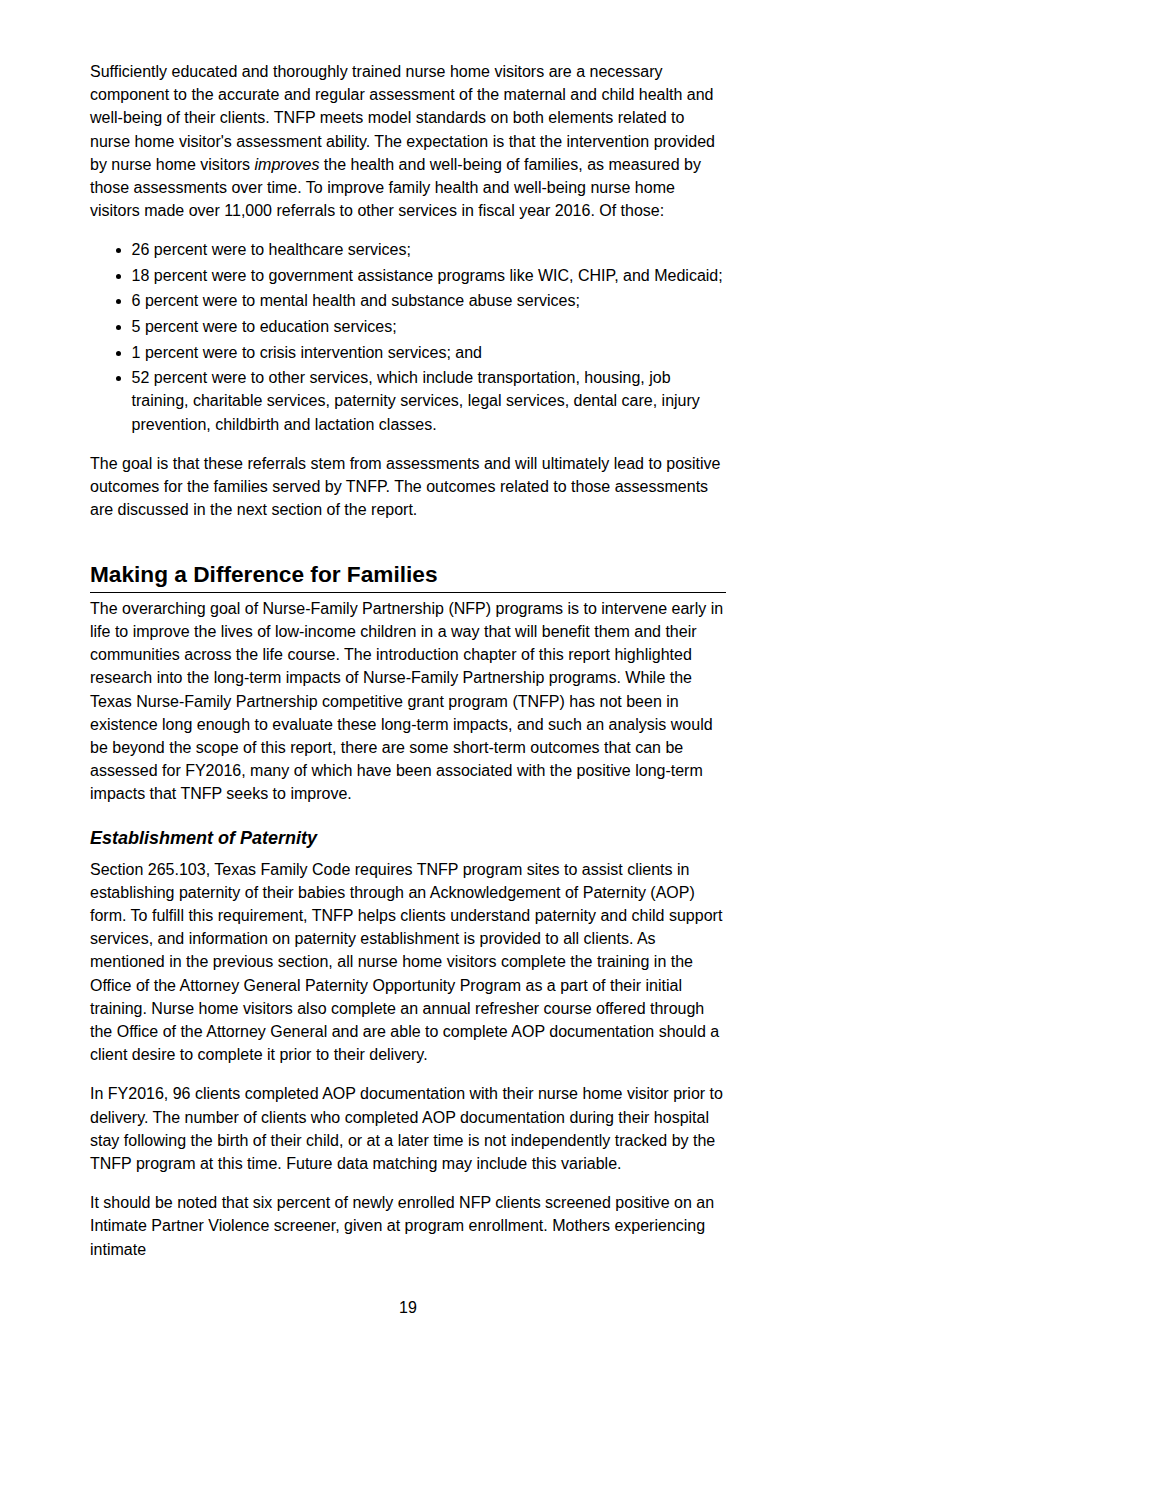Sufficiently educated and thoroughly trained nurse home visitors are a necessary component to the accurate and regular assessment of the maternal and child health and well-being of their clients. TNFP meets model standards on both elements related to nurse home visitor's assessment ability. The expectation is that the intervention provided by nurse home visitors improves the health and well-being of families, as measured by those assessments over time. To improve family health and well-being nurse home visitors made over 11,000 referrals to other services in fiscal year 2016. Of those:
26 percent were to healthcare services;
18 percent were to government assistance programs like WIC, CHIP, and Medicaid;
6 percent were to mental health and substance abuse services;
5 percent were to education services;
1 percent were to crisis intervention services; and
52 percent were to other services, which include transportation, housing, job training, charitable services, paternity services, legal services, dental care, injury prevention, childbirth and lactation classes.
The goal is that these referrals stem from assessments and will ultimately lead to positive outcomes for the families served by TNFP. The outcomes related to those assessments are discussed in the next section of the report.
Making a Difference for Families
The overarching goal of Nurse-Family Partnership (NFP) programs is to intervene early in life to improve the lives of low-income children in a way that will benefit them and their communities across the life course. The introduction chapter of this report highlighted research into the long-term impacts of Nurse-Family Partnership programs. While the Texas Nurse-Family Partnership competitive grant program (TNFP) has not been in existence long enough to evaluate these long-term impacts, and such an analysis would be beyond the scope of this report, there are some short-term outcomes that can be assessed for FY2016, many of which have been associated with the positive long-term impacts that TNFP seeks to improve.
Establishment of Paternity
Section 265.103, Texas Family Code requires TNFP program sites to assist clients in establishing paternity of their babies through an Acknowledgement of Paternity (AOP) form. To fulfill this requirement, TNFP helps clients understand paternity and child support services, and information on paternity establishment is provided to all clients. As mentioned in the previous section, all nurse home visitors complete the training in the Office of the Attorney General Paternity Opportunity Program as a part of their initial training. Nurse home visitors also complete an annual refresher course offered through the Office of the Attorney General and are able to complete AOP documentation should a client desire to complete it prior to their delivery.
In FY2016, 96 clients completed AOP documentation with their nurse home visitor prior to delivery. The number of clients who completed AOP documentation during their hospital stay following the birth of their child, or at a later time is not independently tracked by the TNFP program at this time. Future data matching may include this variable.
It should be noted that six percent of newly enrolled NFP clients screened positive on an Intimate Partner Violence screener, given at program enrollment. Mothers experiencing intimate
19